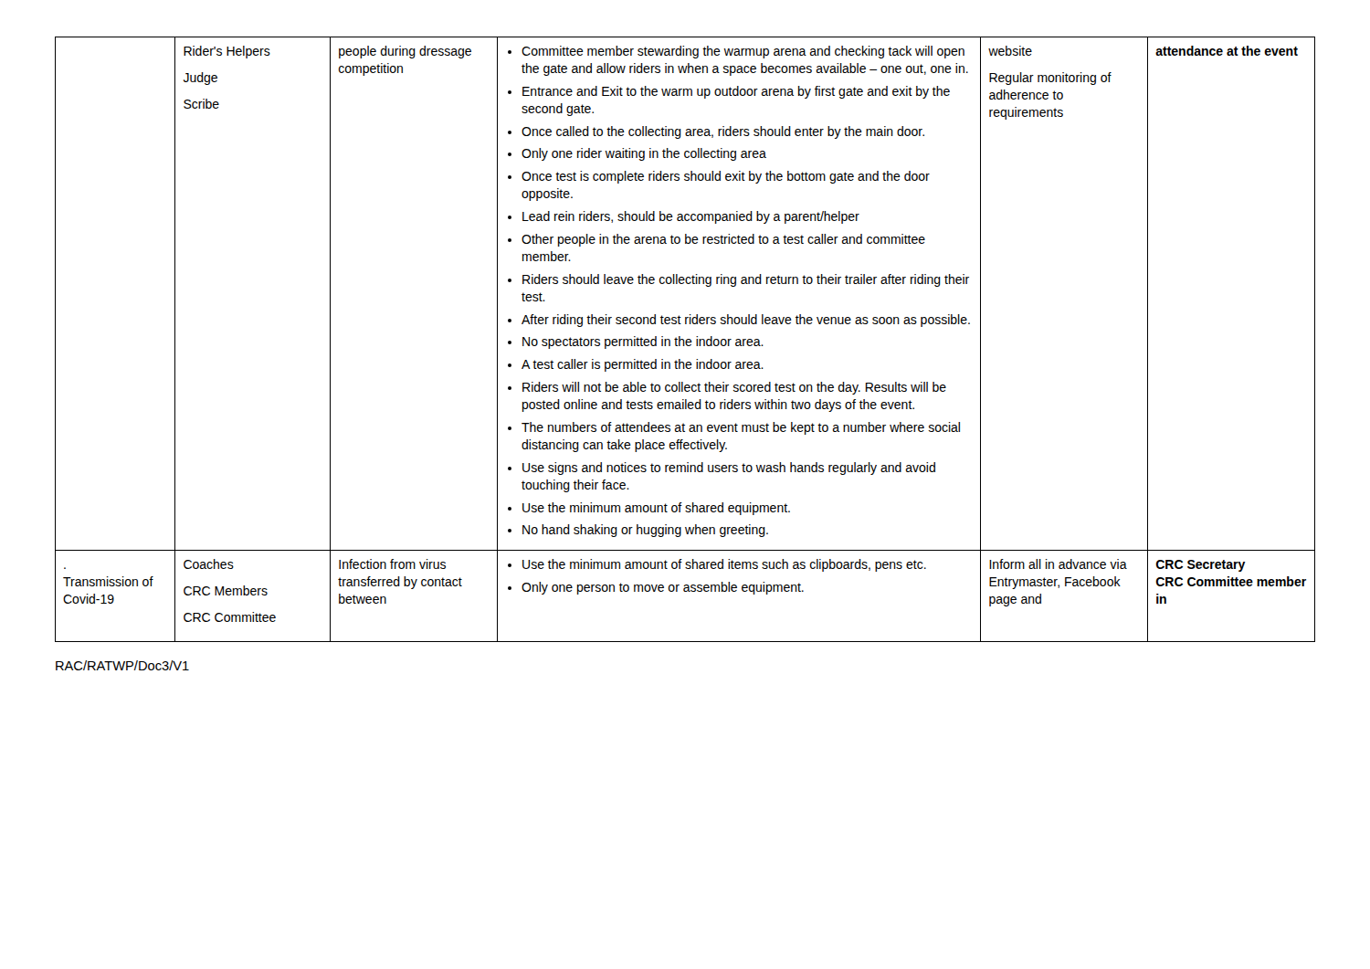| | Rider's Helpers Judge Scribe | people during dressage competition | Committee member stewarding the warmup arena and checking tack will open the gate and allow riders in when a space becomes available – one out, one in. Entrance and Exit to the warm up outdoor arena by first gate and exit by the second gate. Once called to the collecting area, riders should enter by the main door. Only one rider waiting in the collecting area Once test is complete riders should exit by the bottom gate and the door opposite. Lead rein riders, should be accompanied by a parent/helper Other people in the arena to be restricted to a test caller and committee member. Riders should leave the collecting ring and return to their trailer after riding their test. After riding their second test riders should leave the venue as soon as possible. No spectators permitted in the indoor area. A test caller is permitted in the indoor area. Riders will not be able to collect their scored test on the day. Results will be posted online and tests emailed to riders within two days of the event. The numbers of attendees at an event must be kept to a number where social distancing can take place effectively. Use signs and notices to remind users to wash hands regularly and avoid touching their face. Use the minimum amount of shared equipment. No hand shaking or hugging when greeting. | website Regular monitoring of adherence to requirements | attendance at the event |
| . Transmission of Covid-19 | Coaches CRC Members CRC Committee | Infection from virus transferred by contact between | Use the minimum amount of shared items such as clipboards, pens etc. Only one person to move or assemble equipment. | Inform all in advance via Entrymaster, Facebook page and | CRC Secretary CRC Committee member in |
RAC/RATWP/Doc3/V1